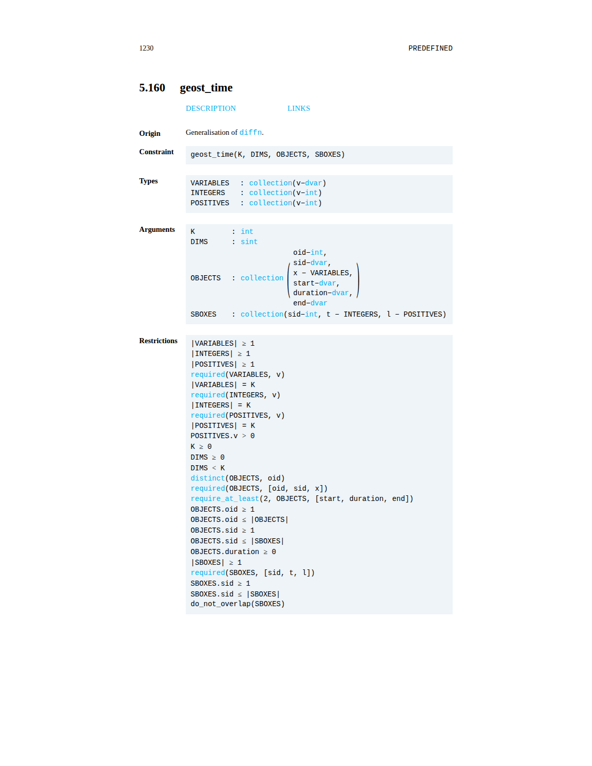1230
PREDEFINED
5.160 geost_time
DESCRIPTION LINKS
Origin
Generalisation of diffn.
Constraint
geost_time(K, DIMS, OBJECTS, SBOXES)
Types
| VARIABLES | : | collection (v− dvar ) |
| INTEGERS | : | collection (v− int ) |
| POSITIVES | : | collection (v− int ) |
Arguments
| K | : | int |
| DIMS | : | sint |
| OBJECTS | : | collection ( oid− int , sid− dvar , x − VARIABLES, start− dvar , duration− dvar , end− dvar ) |
| SBOXES | : | collection (sid− int , t − INTEGERS, l − POSITIVES) |
Restrictions
|VARIABLES| ≥ 1 |INTEGERS| ≥ 1 |POSITIVES| ≥ 1 required(VARIABLES, v) |VARIABLES| = K required(INTEGERS, v) |INTEGERS| = K required(POSITIVES, v) |POSITIVES| = K POSITIVES.v > 0 K ≥ 0 DIMS ≥ 0 DIMS < K distinct(OBJECTS, oid) required(OBJECTS, [oid, sid, x]) require_at_least(2, OBJECTS, [start, duration, end]) OBJECTS.oid ≥ 1 OBJECTS.oid ≤ |OBJECTS| OBJECTS.sid ≥ 1 OBJECTS.sid ≤ |SBOXES| OBJECTS.duration ≥ 0 |SBOXES| ≥ 1 required(SBOXES, [sid, t, l]) SBOXES.sid ≥ 1 SBOXES.sid ≤ |SBOXES| do_not_overlap(SBOXES)